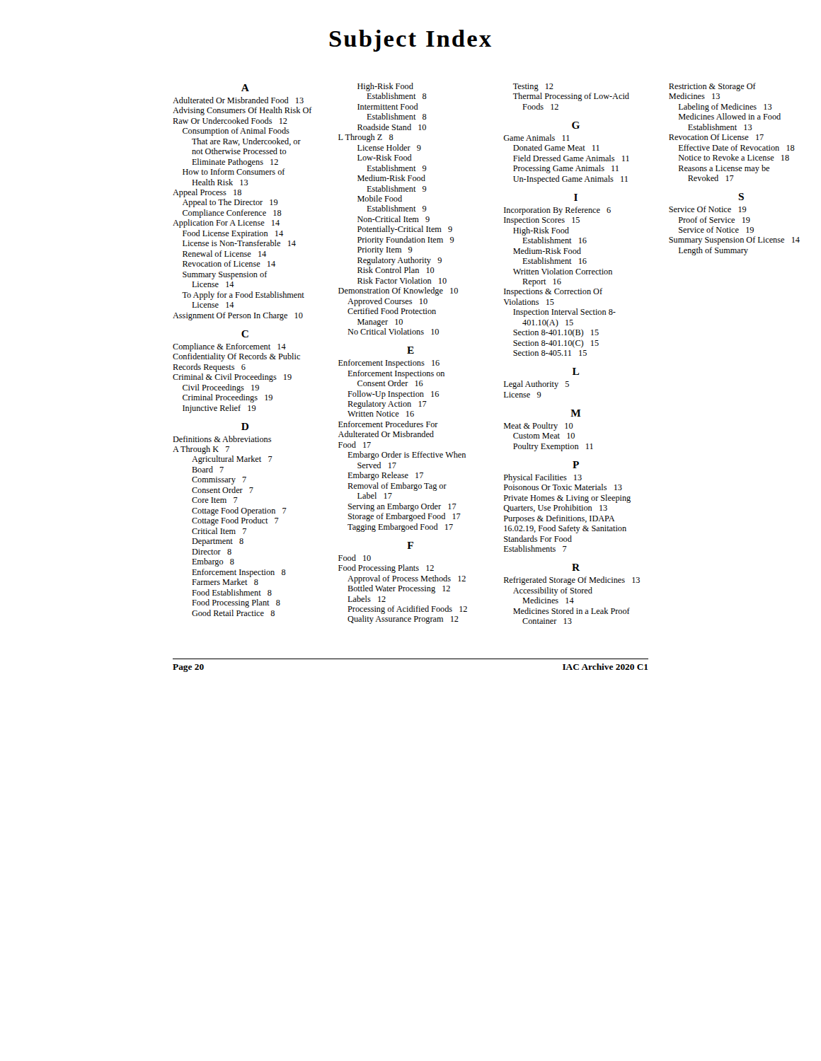Subject Index
A
Adulterated Or Misbranded Food 13
Advising Consumers Of Health Risk Of
Raw Or Undercooked Foods 12
Consumption of Animal Foods
That are Raw, Undercooked, or
not Otherwise Processed to
Eliminate Pathogens 12
How to Inform Consumers of
Health Risk 13
Appeal Process 18
Appeal to The Director 19
Compliance Conference 18
Application For A License 14
Food License Expiration 14
License is Non-Transferable 14
Renewal of License 14
Revocation of License 14
Summary Suspension of
License 14
To Apply for a Food Establishment
License 14
Assignment Of Person In Charge 10
C
Compliance & Enforcement 14
Confidentiality Of Records & Public
Records Requests 6
Criminal & Civil Proceedings 19
Civil Proceedings 19
Criminal Proceedings 19
Injunctive Relief 19
D
Definitions & Abbreviations
A Through K 7
Agricultural Market 7
Board 7
Commissary 7
Consent Order 7
Core Item 7
Cottage Food Operation 7
Cottage Food Product 7
Critical Item 7
Department 8
Director 8
Embargo 8
Enforcement Inspection 8
Farmers Market 8
Food Establishment 8
Food Processing Plant 8
Good Retail Practice 8
High-Risk Food
Establishment 8
Intermittent Food
Establishment 8
Roadside Stand 10
L Through Z 8
License Holder 9
Low-Risk Food
Establishment 9
Medium-Risk Food
Establishment 9
Mobile Food
Establishment 9
Non-Critical Item 9
Potentially-Critical Item 9
Priority Foundation Item 9
Priority Item 9
Regulatory Authority 9
Risk Control Plan 10
Risk Factor Violation 10
Demonstration Of Knowledge 10
Approved Courses 10
Certified Food Protection
Manager 10
No Critical Violations 10
E
Enforcement Inspections 16
Enforcement Inspections on
Consent Order 16
Follow-Up Inspection 16
Regulatory Action 17
Written Notice 16
Enforcement Procedures For
Adulterated Or Misbranded
Food 17
Embargo Order is Effective When
Served 17
Embargo Release 17
Removal of Embargo Tag or
Label 17
Serving an Embargo Order 17
Storage of Embargoed Food 17
Tagging Embargoed Food 17
F
Food 10
Food Processing Plants 12
Approval of Process Methods 12
Bottled Water Processing 12
Labels 12
Processing of Acidified Foods 12
Quality Assurance Program 12
Testing 12
Thermal Processing of Low-Acid
Foods 12
G
Game Animals 11
Donated Game Meat 11
Field Dressed Game Animals 11
Processing Game Animals 11
Un-Inspected Game Animals 11
I
Incorporation By Reference 6
Inspection Scores 15
High-Risk Food
Establishment 16
Medium-Risk Food
Establishment 16
Written Violation Correction
Report 16
Inspections & Correction Of
Violations 15
Inspection Interval Section 8-
401.10(A) 15
Section 8-401.10(B) 15
Section 8-401.10(C) 15
Section 8-405.11 15
L
Legal Authority 5
License 9
M
Meat & Poultry 10
Custom Meat 10
Poultry Exemption 11
P
Physical Facilities 13
Poisonous Or Toxic Materials 13
Private Homes & Living or Sleeping
Quarters, Use Prohibition 13
Purposes & Definitions, IDAPA
16.02.19, Food Safety & Sanitation
Standards For Food
Establishments 7
R
Refrigerated Storage Of Medicines 13
Accessibility of Stored
Medicines 14
Medicines Stored in a Leak Proof
Container 13
Restriction & Storage Of
Medicines 13
Labeling of Medicines 13
Medicines Allowed in a Food
Establishment 13
Revocation Of License 17
Effective Date of Revocation 18
Notice to Revoke a License 18
Reasons a License may be
Revoked 17
S
Service Of Notice 19
Proof of Service 19
Service of Notice 19
Summary Suspension Of License 14
Length of Summary
Page 20 IAC Archive 2020 C1